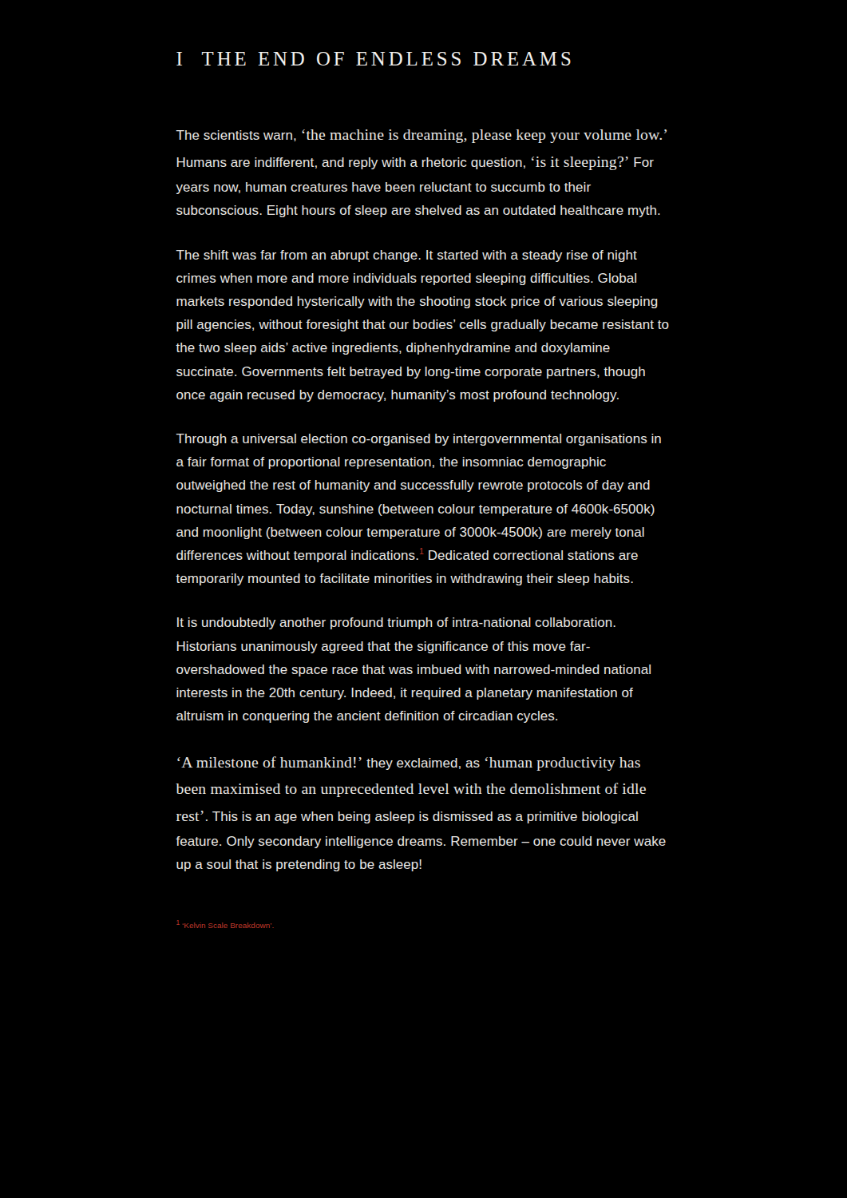I The End of Endless Dreams
The scientists warn, ‘the machine is dreaming, please keep your volume low.’ Humans are indifferent, and reply with a rhetoric question, ‘is it sleeping?’ For years now, human creatures have been reluctant to succumb to their subconscious. Eight hours of sleep are shelved as an outdated healthcare myth.
The shift was far from an abrupt change. It started with a steady rise of night crimes when more and more individuals reported sleeping difficulties. Global markets responded hysterically with the shooting stock price of various sleeping pill agencies, without foresight that our bodies’ cells gradually became resistant to the two sleep aids’ active ingredients, diphenhydramine and doxylamine succinate. Governments felt betrayed by long-time corporate partners, though once again recused by democracy, humanity’s most profound technology.
Through a universal election co-organised by intergovernmental organisations in a fair format of proportional representation, the insomniac demographic outweighed the rest of humanity and successfully rewrote protocols of day and nocturnal times. Today, sunshine (between colour temperature of 4600k-6500k) and moonlight (between colour temperature of 3000k-4500k) are merely tonal differences without temporal indications.1 Dedicated correctional stations are temporarily mounted to facilitate minorities in withdrawing their sleep habits.
It is undoubtedly another profound triumph of intra-national collaboration. Historians unanimously agreed that the significance of this move far-overshadowed the space race that was imbued with narrowed-minded national interests in the 20th century. Indeed, it required a planetary manifestation of altruism in conquering the ancient definition of circadian cycles.
‘A milestone of humankind!’ they exclaimed, as ‘human productivity has been maximised to an unprecedented level with the demolishment of idle rest’. This is an age when being asleep is dismissed as a primitive biological feature. Only secondary intelligence dreams. Remember – one could never wake up a soul that is pretending to be asleep!
1 ‘Kelvin Scale Breakdown’.